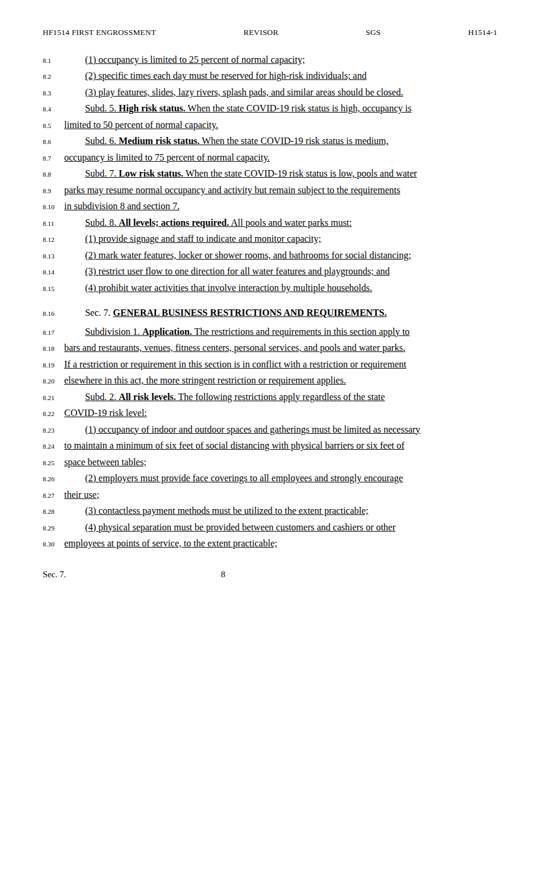HF1514 FIRST ENGROSSMENT REVISOR SGS H1514-1
8.1
(1) occupancy is limited to 25 percent of normal capacity;
8.2
(2) specific times each day must be reserved for high-risk individuals; and
8.3
(3) play features, slides, lazy rivers, splash pads, and similar areas should be closed.
8.4
Subd. 5. High risk status. When the state COVID-19 risk status is high, occupancy is
8.5
limited to 50 percent of normal capacity.
8.6
Subd. 6. Medium risk status. When the state COVID-19 risk status is medium,
8.7
occupancy is limited to 75 percent of normal capacity.
8.8
Subd. 7. Low risk status. When the state COVID-19 risk status is low, pools and water
8.9
parks may resume normal occupancy and activity but remain subject to the requirements
8.10
in subdivision 8 and section 7.
8.11
Subd. 8. All levels; actions required. All pools and water parks must:
8.12
(1) provide signage and staff to indicate and monitor capacity;
8.13
(2) mark water features, locker or shower rooms, and bathrooms for social distancing;
8.14
(3) restrict user flow to one direction for all water features and playgrounds; and
8.15
(4) prohibit water activities that involve interaction by multiple households.
8.16
Sec. 7. GENERAL BUSINESS RESTRICTIONS AND REQUIREMENTS.
8.17
Subdivision 1. Application. The restrictions and requirements in this section apply to
8.18
bars and restaurants, venues, fitness centers, personal services, and pools and water parks.
8.19
If a restriction or requirement in this section is in conflict with a restriction or requirement
8.20
elsewhere in this act, the more stringent restriction or requirement applies.
8.21
Subd. 2. All risk levels. The following restrictions apply regardless of the state
8.22
COVID-19 risk level:
8.23
(1) occupancy of indoor and outdoor spaces and gatherings must be limited as necessary
8.24
to maintain a minimum of six feet of social distancing with physical barriers or six feet of
8.25
space between tables;
8.26
(2) employers must provide face coverings to all employees and strongly encourage
8.27
their use;
8.28
(3) contactless payment methods must be utilized to the extent practicable;
8.29
(4) physical separation must be provided between customers and cashiers or other
8.30
employees at points of service, to the extent practicable;
Sec. 7.
8